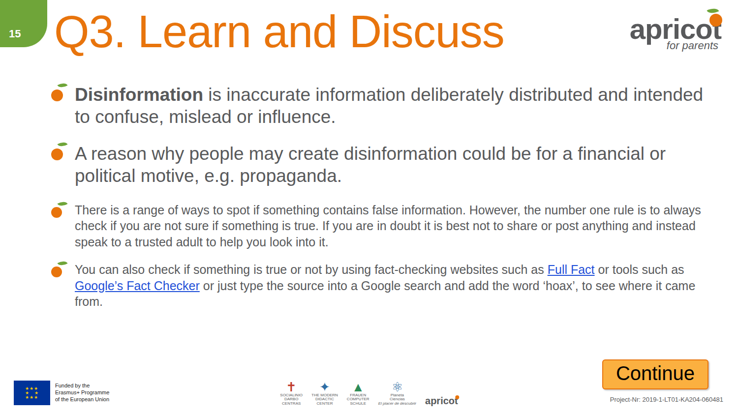15
Q3. Learn and Discuss
apricot
for parents
Disinformation is inaccurate information deliberately distributed and intended to confuse, mislead or influence.
A reason why people may create disinformation could be for a financial or political motive, e.g. propaganda.
There is a range of ways to spot if something contains false information. However, the number one rule is to always check if you are not sure if something is true. If you are in doubt it is best not to share or post anything and instead speak to a trusted adult to help you look into it.
You can also check if something is true or not by using fact-checking websites such as Full Fact or tools such as Google’s Fact Checker or just type the source into a Google search and add the word ‘hoax’, to see where it came from.
Continue
★★★
★ ★
★★★
Funded by the
Erasmus+ Programme
of the European Union
✝SOCIALINIO
DARBO
CENTRAS
✦THE MODERN
DIDACTIC
CENTER
▲FRAUEN
COMPUTER
SCHULE
⚛Planeta
Ciencias
El placer de descubrir
apricot
Project-Nr: 2019-1-LT01-KA204-060481